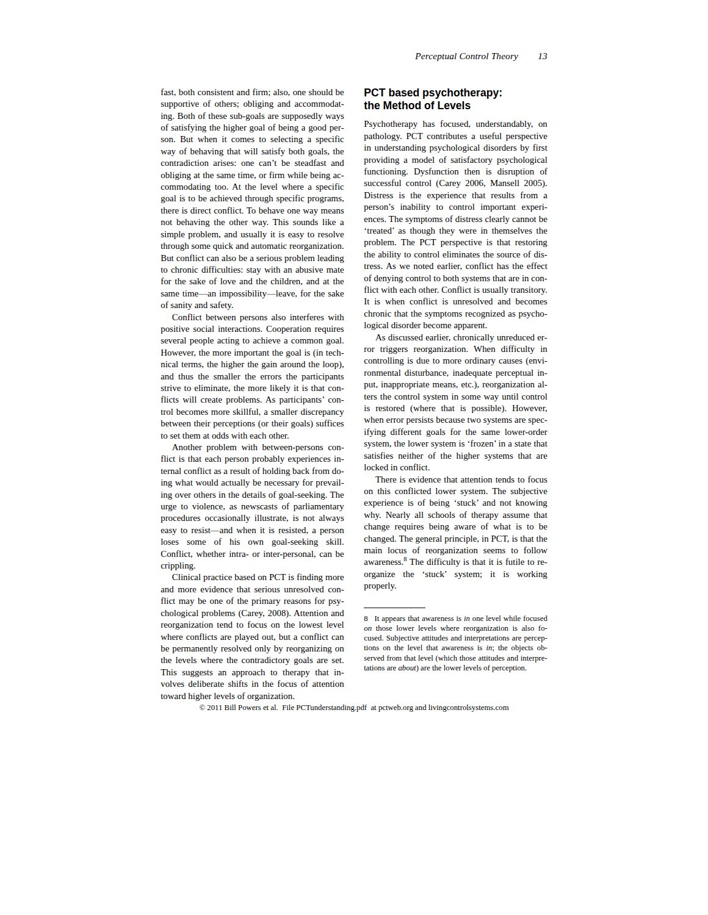Perceptual Control Theory13
fast, both consistent and firm; also, one should be supportive of others; obliging and accommodating. Both of these sub-goals are supposedly ways of satisfying the higher goal of being a good person. But when it comes to selecting a specific way of behaving that will satisfy both goals, the contradiction arises: one can’t be steadfast and obliging at the same time, or firm while being accommodating too. At the level where a specific goal is to be achieved through specific programs, there is direct conflict. To behave one way means not behaving the other way. This sounds like a simple problem, and usually it is easy to resolve through some quick and automatic reorganization. But conflict can also be a serious problem leading to chronic difficulties: stay with an abusive mate for the sake of love and the children, and at the same time—an impossibility—leave, for the sake of sanity and safety.
Conflict between persons also interferes with positive social interactions. Cooperation requires several people acting to achieve a common goal. However, the more important the goal is (in technical terms, the higher the gain around the loop), and thus the smaller the errors the participants strive to eliminate, the more likely it is that conflicts will create problems. As participants’ control becomes more skillful, a smaller discrepancy between their perceptions (or their goals) suffices to set them at odds with each other.
Another problem with between-persons conflict is that each person probably experiences internal conflict as a result of holding back from doing what would actually be necessary for prevailing over others in the details of goal-seeking. The urge to violence, as newscasts of parliamentary procedures occasionally illustrate, is not always easy to resist—and when it is resisted, a person loses some of his own goal-seeking skill. Conflict, whether intra- or inter-personal, can be crippling.
Clinical practice based on PCT is finding more and more evidence that serious unresolved conflict may be one of the primary reasons for psychological problems (Carey, 2008). Attention and reorganization tend to focus on the lowest level where conflicts are played out, but a conflict can be permanently resolved only by reorganizing on the levels where the contradictory goals are set. This suggests an approach to therapy that involves deliberate shifts in the focus of attention toward higher levels of organization.
PCT based psychotherapy:
the Method of Levels
Psychotherapy has focused, understandably, on pathology. PCT contributes a useful perspective in understanding psychological disorders by first providing a model of satisfactory psychological functioning. Dysfunction then is disruption of successful control (Carey 2006, Mansell 2005). Distress is the experience that results from a person’s inability to control important experiences. The symptoms of distress clearly cannot be ‘treated’ as though they were in themselves the problem. The PCT perspective is that restoring the ability to control eliminates the source of distress. As we noted earlier, conflict has the effect of denying control to both systems that are in conflict with each other. Conflict is usually transitory. It is when conflict is unresolved and becomes chronic that the symptoms recognized as psychological disorder become apparent.
As discussed earlier, chronically unreduced error triggers reorganization. When difficulty in controlling is due to more ordinary causes (environmental disturbance, inadequate perceptual input, inappropriate means, etc.), reorganization alters the control system in some way until control is restored (where that is possible). However, when error persists because two systems are specifying different goals for the same lower-order system, the lower system is ‘frozen’ in a state that satisfies neither of the higher systems that are locked in conflict.
There is evidence that attention tends to focus on this conflicted lower system. The subjective experience is of being ‘stuck’ and not knowing why. Nearly all schools of therapy assume that change requires being aware of what is to be changed. The general principle, in PCT, is that the main locus of reorganization seems to follow awareness.8 The difficulty is that it is futile to reorganize the ‘stuck’ system; it is working properly.
8 It appears that awareness is in one level while focused on those lower levels where reorganization is also focused. Subjective attitudes and interpretations are perceptions on the level that awareness is in; the objects observed from that level (which those attitudes and interpretations are about) are the lower levels of perception.
© 2011 Bill Powers et al. File PCTunderstanding.pdf at pctweb.org and livingcontrolsystems.com